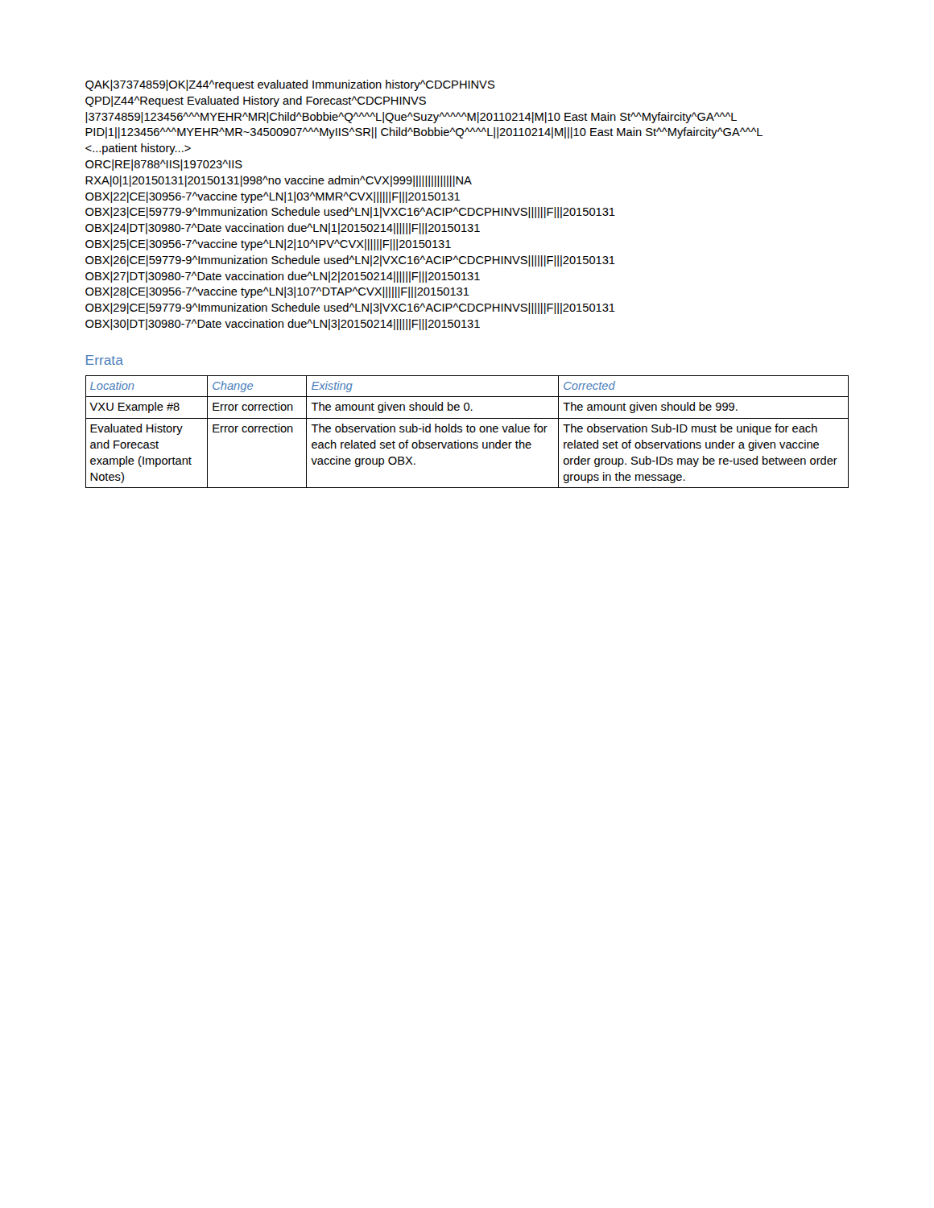QAK|37374859|OK|Z44^request evaluated Immunization history^CDCPHINVS QPD|Z44^Request Evaluated History and Forecast^CDCPHINVS |37374859|123456^^^MYEHR^MR|Child^Bobbie^Q^^^^L|Que^Suzy^^^^^M|20110214|M|10 East Main St^^Myfaircity^GA^^^L PID|1||123456^^^MYEHR^MR~34500907^^^MyIIS^SR|| Child^Bobbie^Q^^^^L||20110214|M|||10 East Main St^^Myfaircity^GA^^^L <...patient history...> ORC|RE|8788^IIS|197023^IIS RXA|0|1|20150131|20150131|998^no vaccine admin^CVX|999||||||||||||||NA OBX|22|CE|30956-7^vaccine type^LN|1|03^MMR^CVX||||||F|||20150131 OBX|23|CE|59779-9^Immunization Schedule used^LN|1|VXC16^ACIP^CDCPHINVS||||||F|||20150131 OBX|24|DT|30980-7^Date vaccination due^LN|1|20150214||||||F|||20150131 OBX|25|CE|30956-7^vaccine type^LN|2|10^IPV^CVX||||||F|||20150131 OBX|26|CE|59779-9^Immunization Schedule used^LN|2|VXC16^ACIP^CDCPHINVS||||||F|||20150131 OBX|27|DT|30980-7^Date vaccination due^LN|2|20150214||||||F|||20150131 OBX|28|CE|30956-7^vaccine type^LN|3|107^DTAP^CVX||||||F|||20150131 OBX|29|CE|59779-9^Immunization Schedule used^LN|3|VXC16^ACIP^CDCPHINVS||||||F|||20150131 OBX|30|DT|30980-7^Date vaccination due^LN|3|20150214||||||F|||20150131
Errata
| Location | Change | Existing | Corrected |
| --- | --- | --- | --- |
| VXU Example #8 | Error correction | The amount given should be 0. | The amount given should be 999. |
| Evaluated History and Forecast example (Important Notes) | Error correction | The observation sub-id holds to one value for each related set of observations under the vaccine group OBX. | The observation Sub-ID must be unique for each related set of observations under a given vaccine order group. Sub-IDs may be re-used between order groups in the message. |